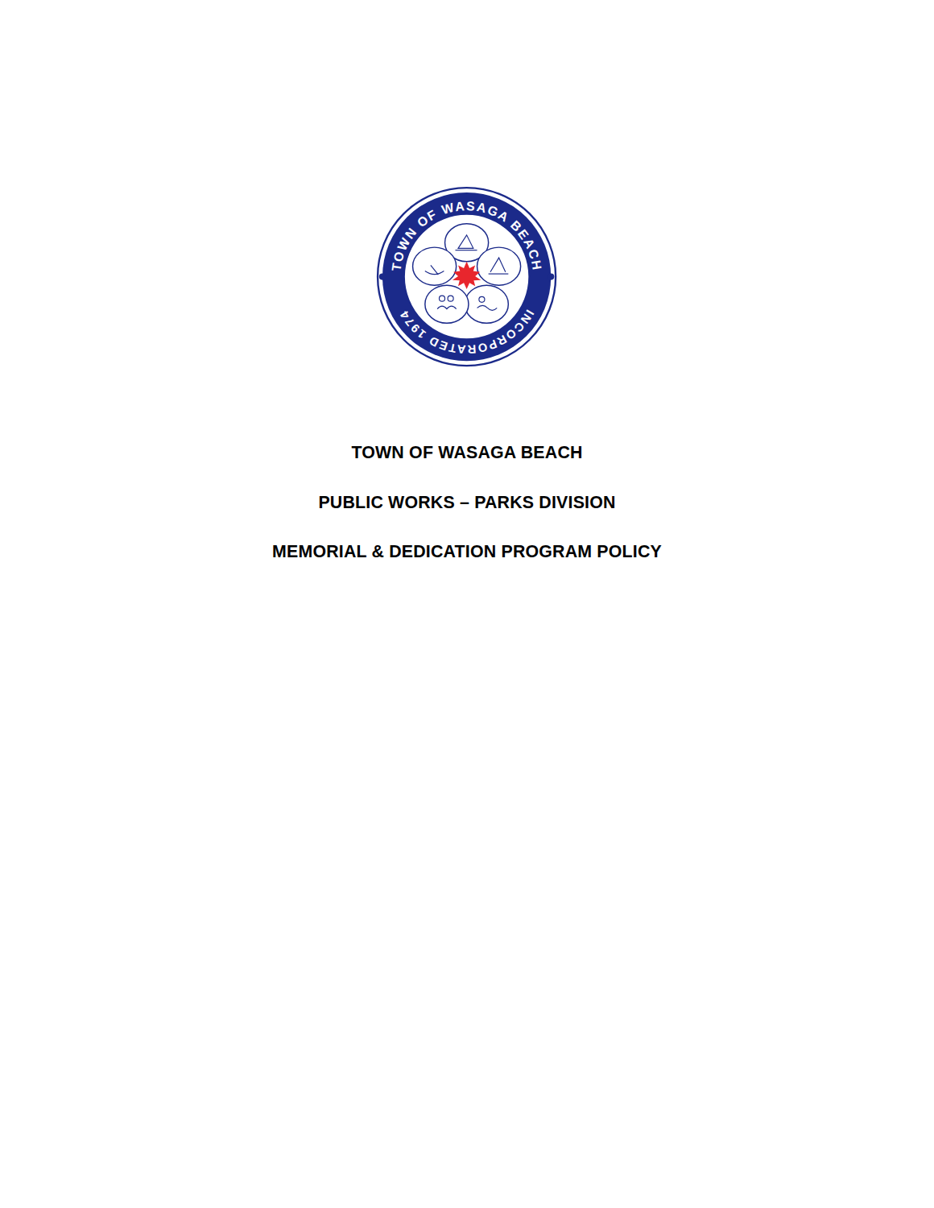TOWN OF WASAGA BEACH INCORPORATED 1974
TOWN OF WASAGA BEACH
PUBLIC WORKS – PARKS DIVISION
MEMORIAL & DEDICATION PROGRAM POLICY